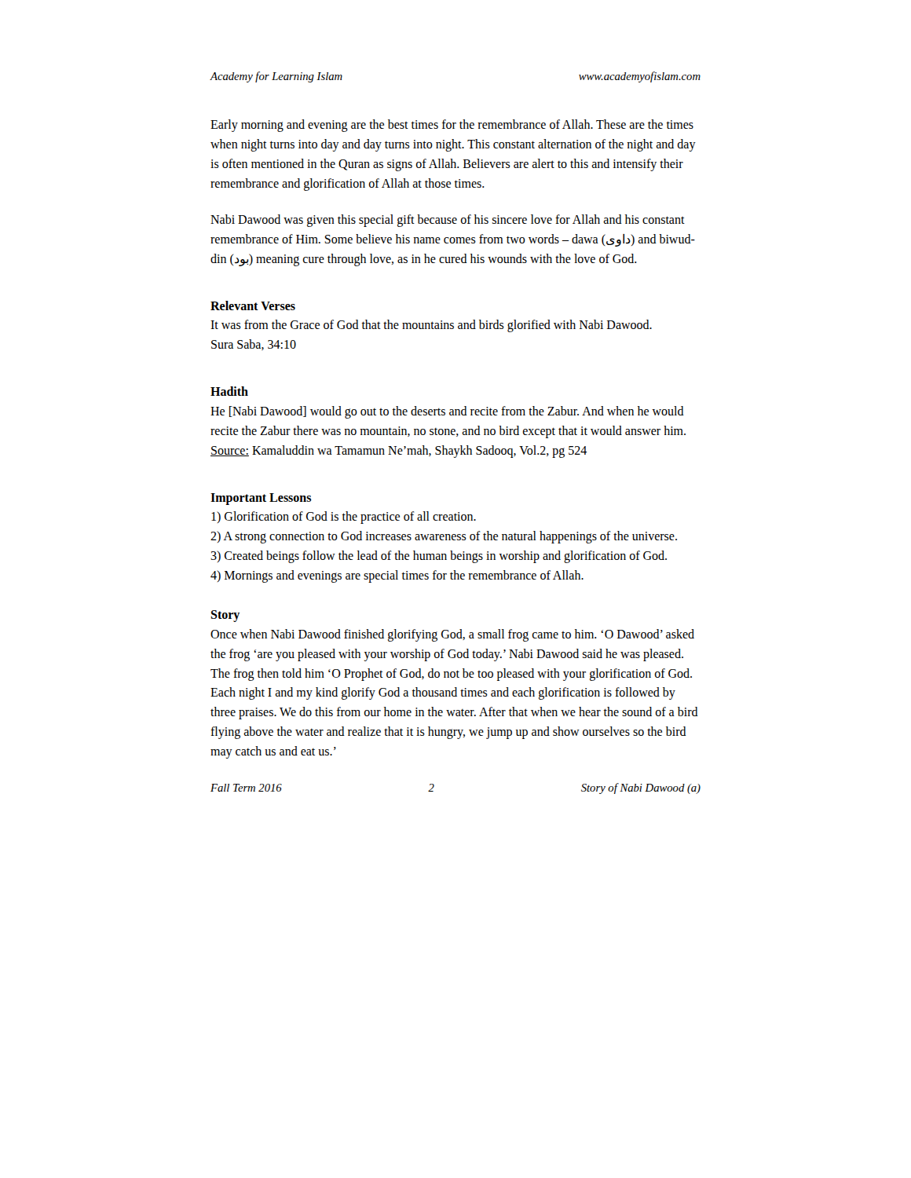Academy for Learning Islam www.academyofislam.com
Early morning and evening are the best times for the remembrance of Allah. These are the times when night turns into day and day turns into night. This constant alternation of the night and day is often mentioned in the Quran as signs of Allah. Believers are alert to this and intensify their remembrance and glorification of Allah at those times.
Nabi Dawood was given this special gift because of his sincere love for Allah and his constant remembrance of Him. Some believe his name comes from two words – dawa (داوى) and biwud-din (بود) meaning cure through love, as in he cured his wounds with the love of God.
Relevant Verses
It was from the Grace of God that the mountains and birds glorified with Nabi Dawood.
Sura Saba, 34:10
Hadith
He [Nabi Dawood] would go out to the deserts and recite from the Zabur. And when he would recite the Zabur there was no mountain, no stone, and no bird except that it would answer him.
Source: Kamaluddin wa Tamamun Ne’mah, Shaykh Sadooq, Vol.2, pg 524
Important Lessons
1) Glorification of God is the practice of all creation.
2) A strong connection to God increases awareness of the natural happenings of the universe.
3) Created beings follow the lead of the human beings in worship and glorification of God.
4) Mornings and evenings are special times for the remembrance of Allah.
Story
Once when Nabi Dawood finished glorifying God, a small frog came to him. ‘O Dawood’ asked the frog ‘are you pleased with your worship of God today.’ Nabi Dawood said he was pleased. The frog then told him ‘O Prophet of God, do not be too pleased with your glorification of God. Each night I and my kind glorify God a thousand times and each glorification is followed by three praises. We do this from our home in the water. After that when we hear the sound of a bird flying above the water and realize that it is hungry, we jump up and show ourselves so the bird may catch us and eat us.’
Fall Term 2016 2 Story of Nabi Dawood (a)